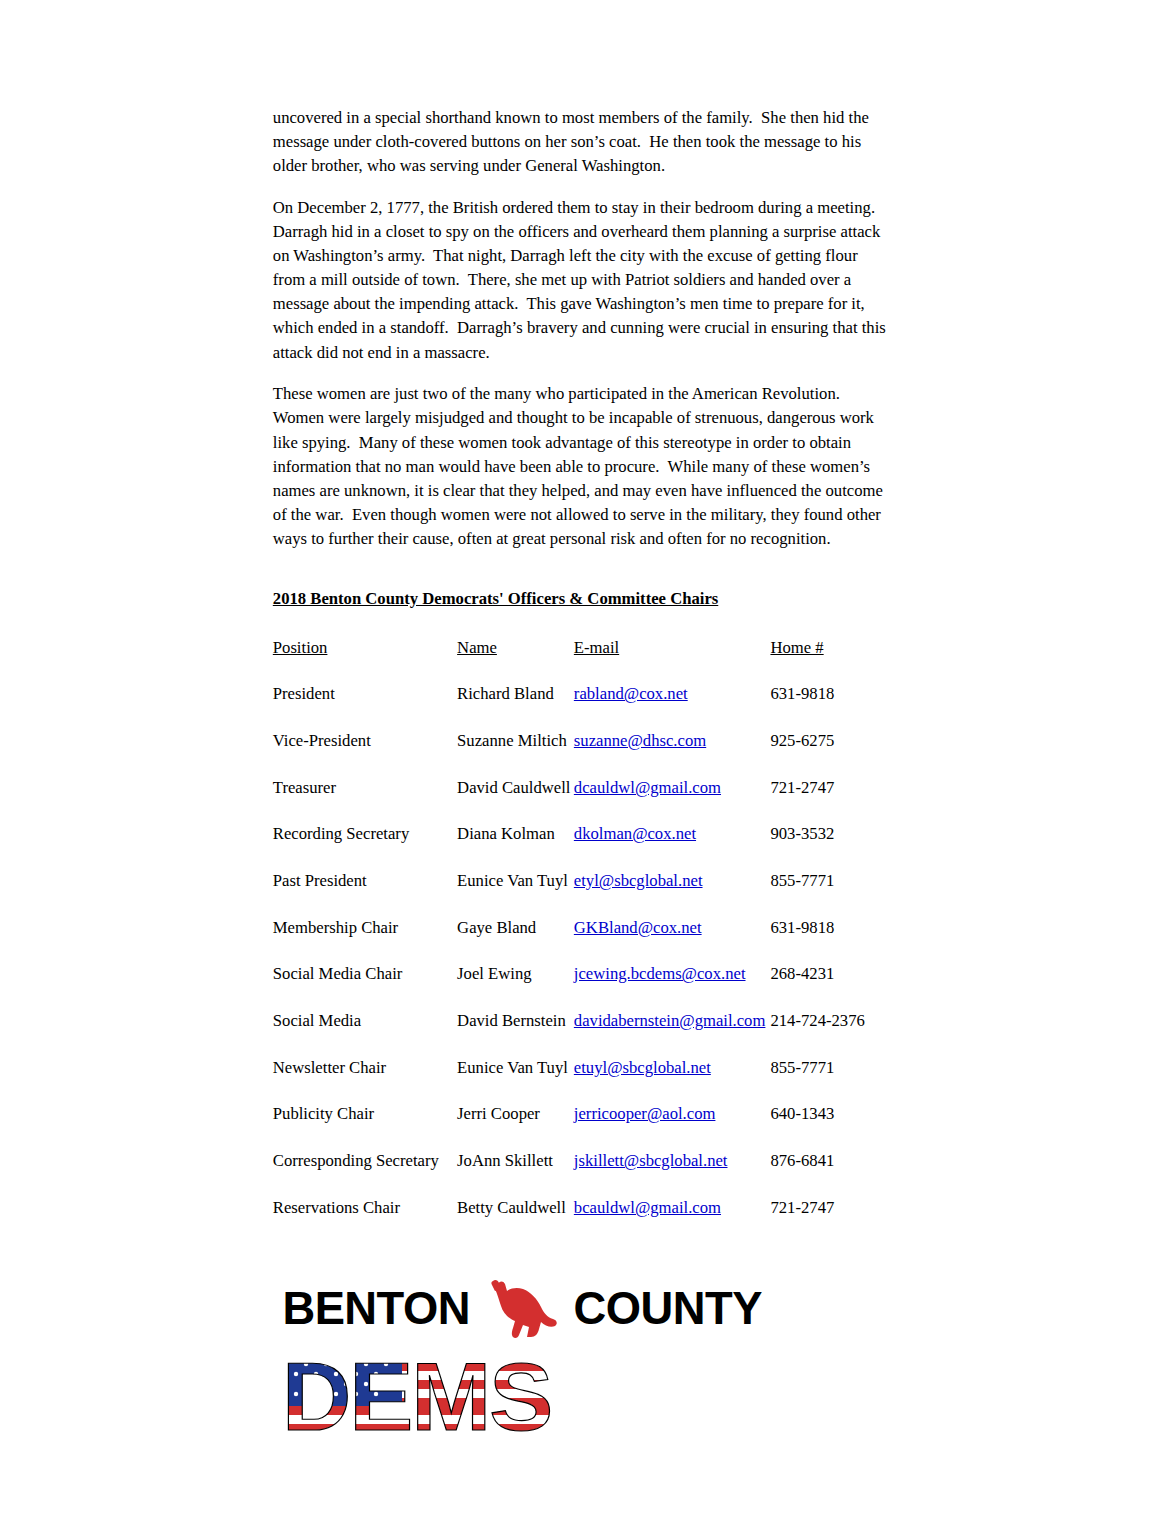uncovered in a special shorthand known to most members of the family. She then hid the message under cloth-covered buttons on her son’s coat. He then took the message to his older brother, who was serving under General Washington.
On December 2, 1777, the British ordered them to stay in their bedroom during a meeting. Darragh hid in a closet to spy on the officers and overheard them planning a surprise attack on Washington’s army. That night, Darragh left the city with the excuse of getting flour from a mill outside of town. There, she met up with Patriot soldiers and handed over a message about the impending attack. This gave Washington’s men time to prepare for it, which ended in a standoff. Darragh’s bravery and cunning were crucial in ensuring that this attack did not end in a massacre.
These women are just two of the many who participated in the American Revolution. Women were largely misjudged and thought to be incapable of strenuous, dangerous work like spying. Many of these women took advantage of this stereotype in order to obtain information that no man would have been able to procure. While many of these women’s names are unknown, it is clear that they helped, and may even have influenced the outcome of the war. Even though women were not allowed to serve in the military, they found other ways to further their cause, often at great personal risk and often for no recognition.
2018 Benton County Democrats' Officers & Committee Chairs
| Position | Name | E-mail | Home # |
| --- | --- | --- | --- |
| President | Richard Bland | rabland@cox.net | 631-9818 |
| Vice-President | Suzanne Miltich | suzanne@dhsc.com | 925-6275 |
| Treasurer | David Cauldwell | dcauldwl@gmail.com | 721-2747 |
| Recording Secretary | Diana Kolman | dkolman@cox.net | 903-3532 |
| Past President | Eunice Van Tuyl | etyl@sbcglobal.net | 855-7771 |
| Membership Chair | Gaye Bland | GKBland@cox.net | 631-9818 |
| Social Media Chair | Joel Ewing | jcewing.bcdems@cox.net | 268-4231 |
| Social Media | David Bernstein | davidabernstein@gmail.com | 214-724-2376 |
| Newsletter Chair | Eunice Van Tuyl | etuyl@sbcglobal.net | 855-7771 |
| Publicity Chair | Jerri Cooper | jerricooper@aol.com | 640-1343 |
| Corresponding Secretary | JoAnn Skillett | jskillett@sbcglobal.net | 876-6841 |
| Reservations Chair | Betty Cauldwell | bcauldwl@gmail.com | 721-2747 |
BENTON COUNTY
DEMS DEMS